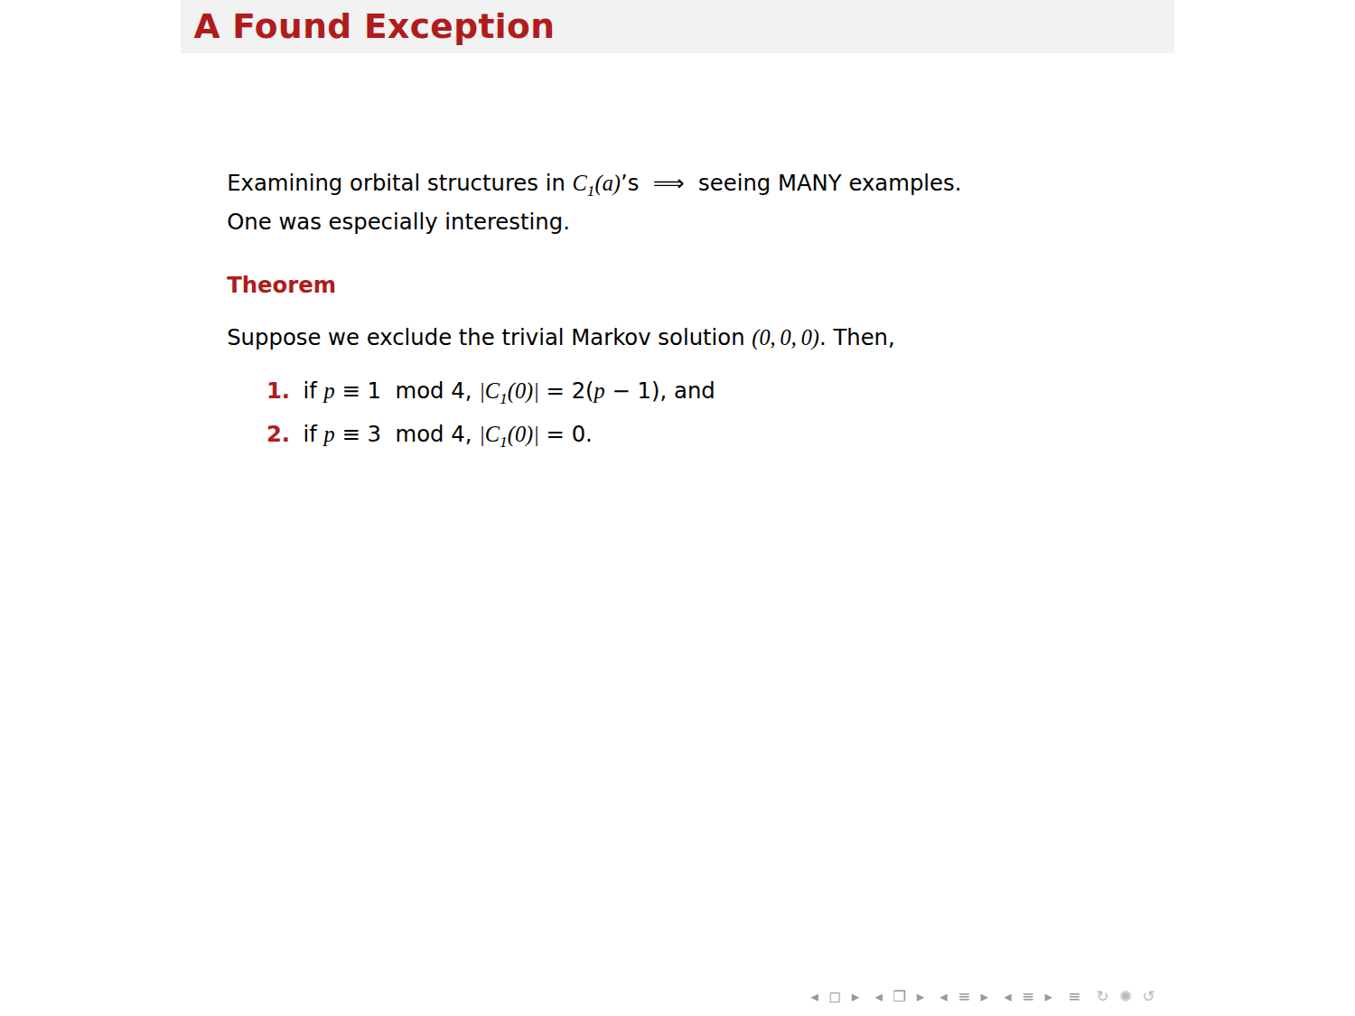A Found Exception
Examining orbital structures in C1(a)’s ⟹ seeing MANY examples.
One was especially interesting.
Theorem
Suppose we exclude the trivial Markov solution (0, 0, 0). Then,
1. if p ≡ 1 mod 4, |C1(0)| = 2(p − 1), and
2. if p ≡ 3 mod 4, |C1(0)| = 0.
◂ ◻ ▸ ◂ ❐ ▸ ◂ ≡ ▸ ◂ ≡ ▸ ≡ ↻ ✺ ↺